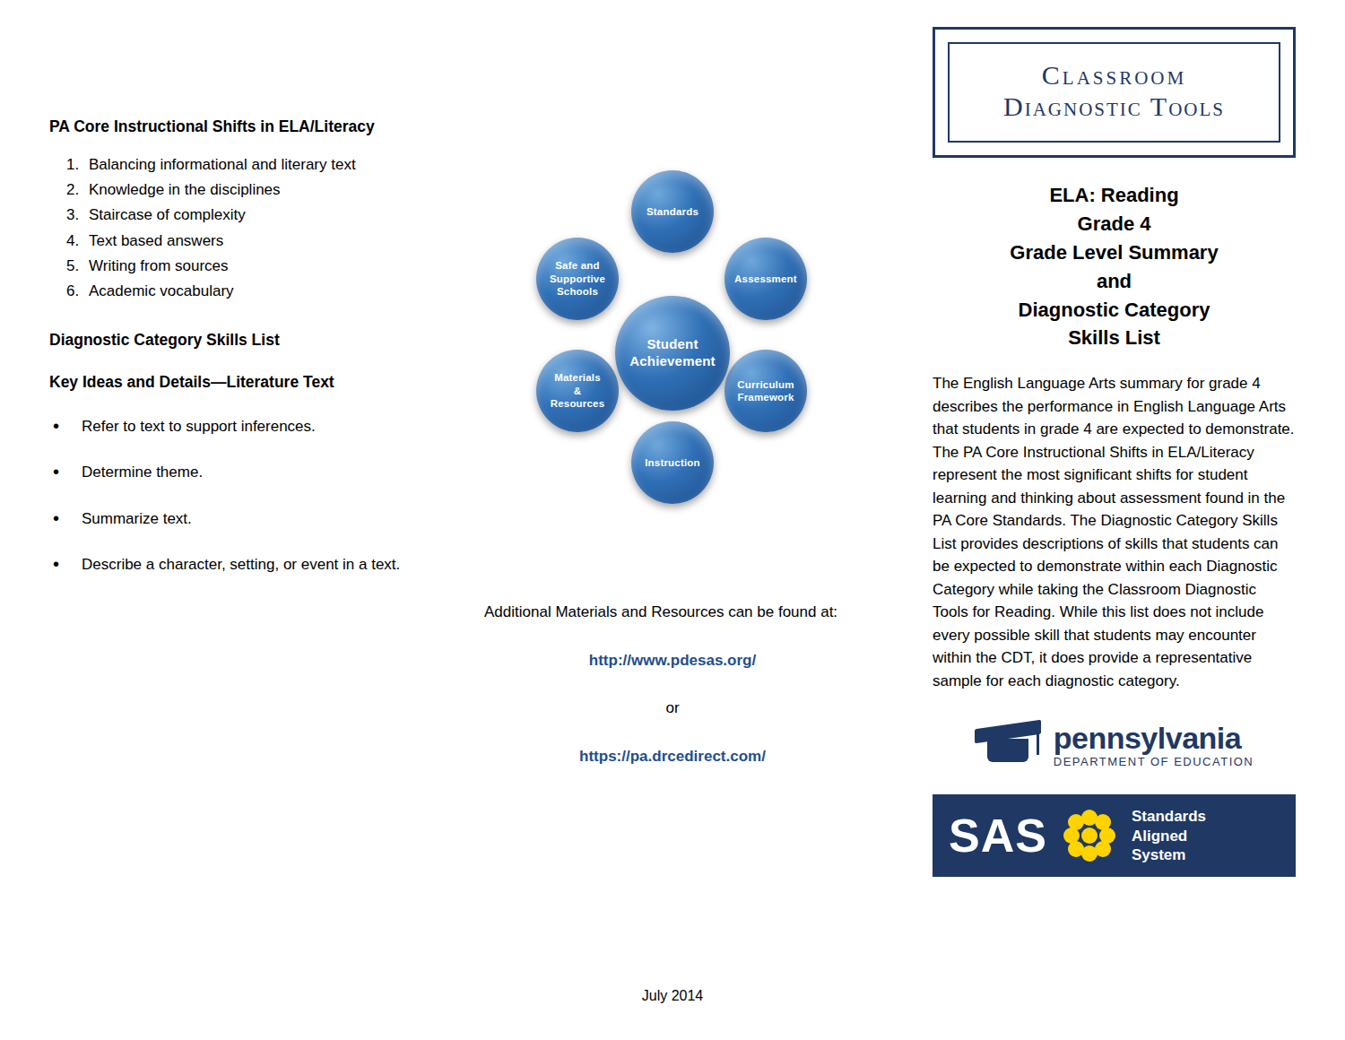PA Core Instructional Shifts in ELA/Literacy
Balancing informational and literary text
Knowledge in the disciplines
Staircase of complexity
Text based answers
Writing from sources
Academic vocabulary
Diagnostic Category Skills List
Key Ideas and Details—Literature Text
Refer to text to support inferences.
Determine theme.
Summarize text.
Describe a character, setting, or event in a text.
Standards
Assessment
Curriculum
Framework
Instruction
Materials
&
Resources
Safe and
Supportive
Schools
Student
Achievement
Additional Materials and Resources can be found at:
http://www.pdesas.org/
or
https://pa.drcedirect.com/
July 2014
Classroom
Diagnostic Tools
ELA: Reading
Grade 4
Grade Level Summary
and
Diagnostic Category
Skills List
The English Language Arts summary for grade 4 describes the performance in English Language Arts that students in grade 4 are expected to demonstrate. The PA Core Instructional Shifts in ELA/Literacy represent the most significant shifts for student learning and thinking about assessment found in the PA Core Standards. The Diagnostic Category Skills List provides descriptions of skills that students can be expected to demonstrate within each Diagnostic Category while taking the Classroom Diagnostic Tools for Reading. While this list does not include every possible skill that students may encounter within the CDT, it does provide a representative sample for each diagnostic category.
pennsylvania
DEPARTMENT OF EDUCATION
SAS
Standards
Aligned
System